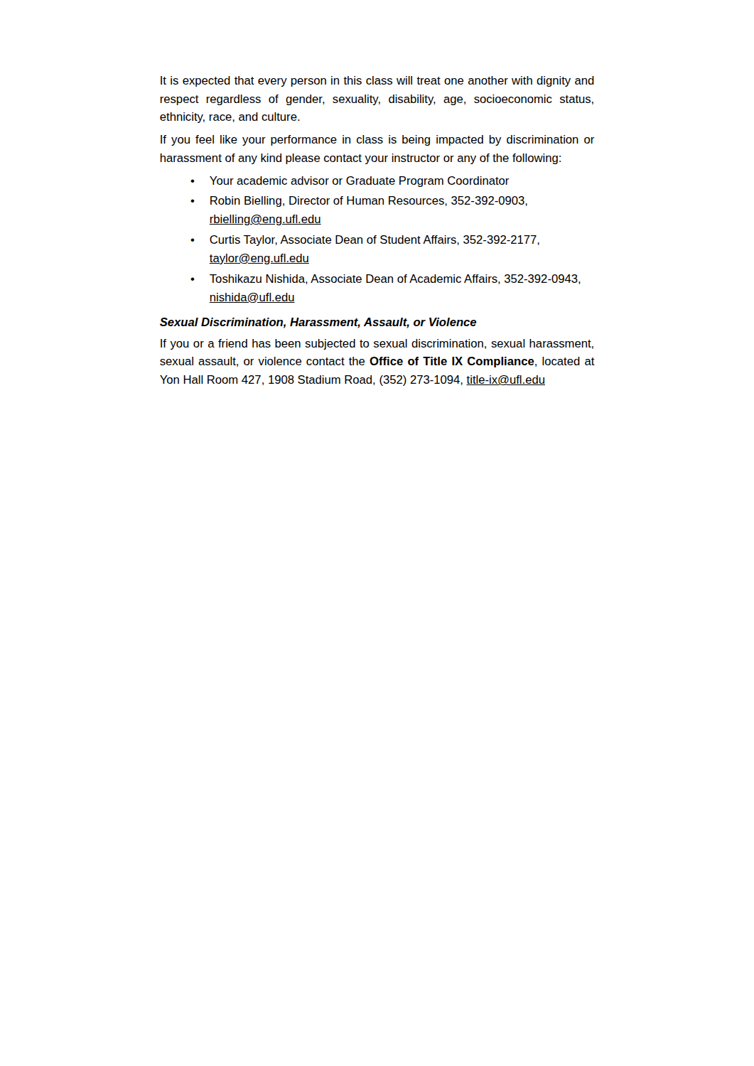It is expected that every person in this class will treat one another with dignity and respect regardless of gender, sexuality, disability, age, socioeconomic status, ethnicity, race, and culture.
If you feel like your performance in class is being impacted by discrimination or harassment of any kind please contact your instructor or any of the following:
Your academic advisor or Graduate Program Coordinator
Robin Bielling, Director of Human Resources, 352-392-0903, rbielling@eng.ufl.edu
Curtis Taylor, Associate Dean of Student Affairs, 352-392-2177, taylor@eng.ufl.edu
Toshikazu Nishida, Associate Dean of Academic Affairs, 352-392-0943, nishida@ufl.edu
Sexual Discrimination, Harassment, Assault, or Violence
If you or a friend has been subjected to sexual discrimination, sexual harassment, sexual assault, or violence contact the Office of Title IX Compliance, located at Yon Hall Room 427, 1908 Stadium Road, (352) 273-1094, title-ix@ufl.edu